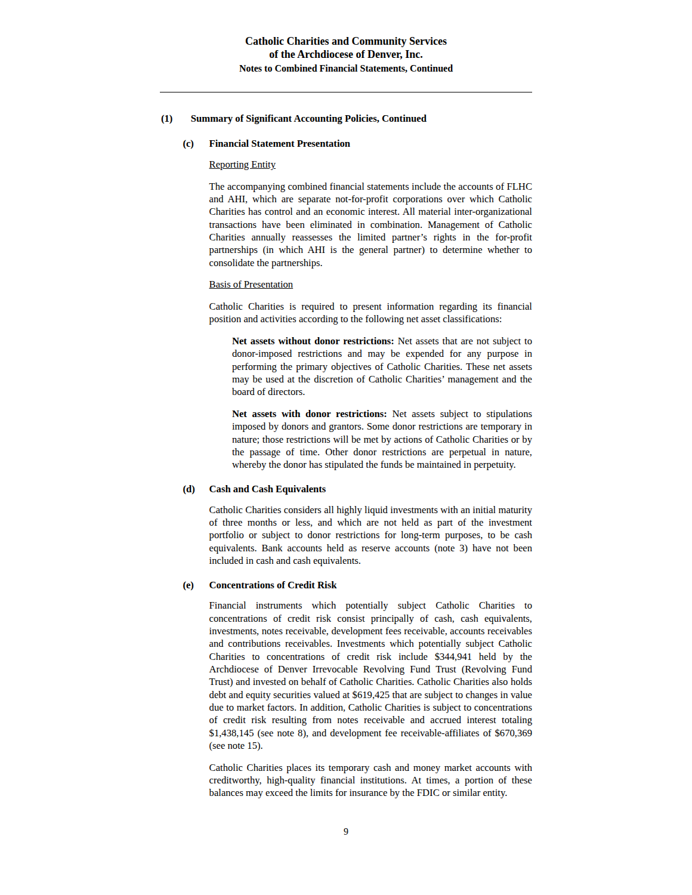Catholic Charities and Community Services
of the Archdiocese of Denver, Inc.
Notes to Combined Financial Statements, Continued
(1) Summary of Significant Accounting Policies, Continued
(c) Financial Statement Presentation
Reporting Entity
The accompanying combined financial statements include the accounts of FLHC and AHI, which are separate not-for-profit corporations over which Catholic Charities has control and an economic interest. All material inter-organizational transactions have been eliminated in combination. Management of Catholic Charities annually reassesses the limited partner’s rights in the for-profit partnerships (in which AHI is the general partner) to determine whether to consolidate the partnerships.
Basis of Presentation
Catholic Charities is required to present information regarding its financial position and activities according to the following net asset classifications:
Net assets without donor restrictions: Net assets that are not subject to donor-imposed restrictions and may be expended for any purpose in performing the primary objectives of Catholic Charities. These net assets may be used at the discretion of Catholic Charities’ management and the board of directors.
Net assets with donor restrictions: Net assets subject to stipulations imposed by donors and grantors. Some donor restrictions are temporary in nature; those restrictions will be met by actions of Catholic Charities or by the passage of time. Other donor restrictions are perpetual in nature, whereby the donor has stipulated the funds be maintained in perpetuity.
(d) Cash and Cash Equivalents
Catholic Charities considers all highly liquid investments with an initial maturity of three months or less, and which are not held as part of the investment portfolio or subject to donor restrictions for long-term purposes, to be cash equivalents. Bank accounts held as reserve accounts (note 3) have not been included in cash and cash equivalents.
(e) Concentrations of Credit Risk
Financial instruments which potentially subject Catholic Charities to concentrations of credit risk consist principally of cash, cash equivalents, investments, notes receivable, development fees receivable, accounts receivables and contributions receivables. Investments which potentially subject Catholic Charities to concentrations of credit risk include $344,941 held by the Archdiocese of Denver Irrevocable Revolving Fund Trust (Revolving Fund Trust) and invested on behalf of Catholic Charities. Catholic Charities also holds debt and equity securities valued at $619,425 that are subject to changes in value due to market factors. In addition, Catholic Charities is subject to concentrations of credit risk resulting from notes receivable and accrued interest totaling $1,438,145 (see note 8), and development fee receivable-affiliates of $670,369 (see note 15).
Catholic Charities places its temporary cash and money market accounts with creditworthy, high-quality financial institutions. At times, a portion of these balances may exceed the limits for insurance by the FDIC or similar entity.
9